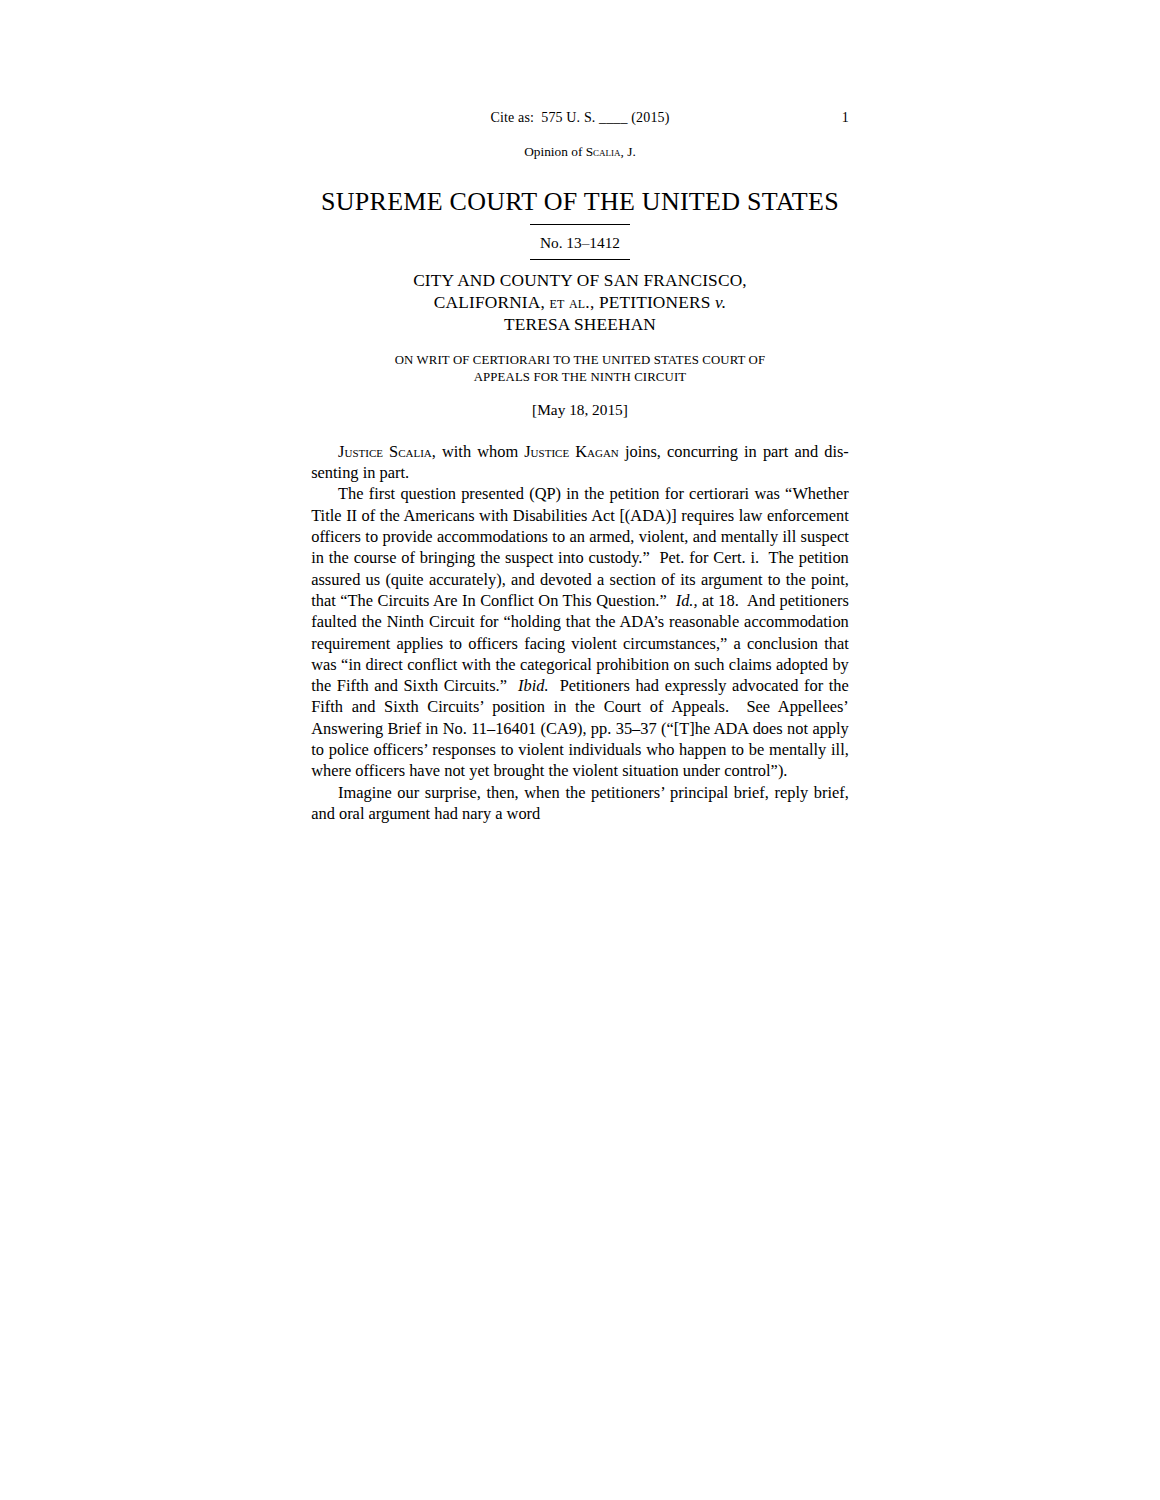Cite as: 575 U. S. ____ (2015) 1
Opinion of Scalia, J.
SUPREME COURT OF THE UNITED STATES
No. 13–1412
CITY AND COUNTY OF SAN FRANCISCO,
CALIFORNIA, et al., PETITIONERS v.
TERESA SHEEHAN
ON WRIT OF CERTIORARI TO THE UNITED STATES COURT OF
APPEALS FOR THE NINTH CIRCUIT
[May 18, 2015]
Justice Scalia, with whom Justice Kagan joins, concurring in part and dissenting in part.
The first question presented (QP) in the petition for certiorari was “Whether Title II of the Americans with Disabilities Act [(ADA)] requires law enforcement officers to provide accommodations to an armed, violent, and mentally ill suspect in the course of bringing the suspect into custody.” Pet. for Cert. i. The petition assured us (quite accurately), and devoted a section of its argument to the point, that “The Circuits Are In Conflict On This Question.” Id., at 18. And petitioners faulted the Ninth Circuit for “holding that the ADA’s reasonable accommodation requirement applies to officers facing violent circumstances,” a conclusion that was “in direct conflict with the categorical prohibition on such claims adopted by the Fifth and Sixth Circuits.” Ibid. Petitioners had expressly advocated for the Fifth and Sixth Circuits’ position in the Court of Appeals. See Appellees’ Answering Brief in No. 11–16401 (CA9), pp. 35–37 (“[T]he ADA does not apply to police officers’ responses to violent individuals who happen to be mentally ill, where officers have not yet brought the violent situation under control”).
Imagine our surprise, then, when the petitioners’ principal brief, reply brief, and oral argument had nary a word